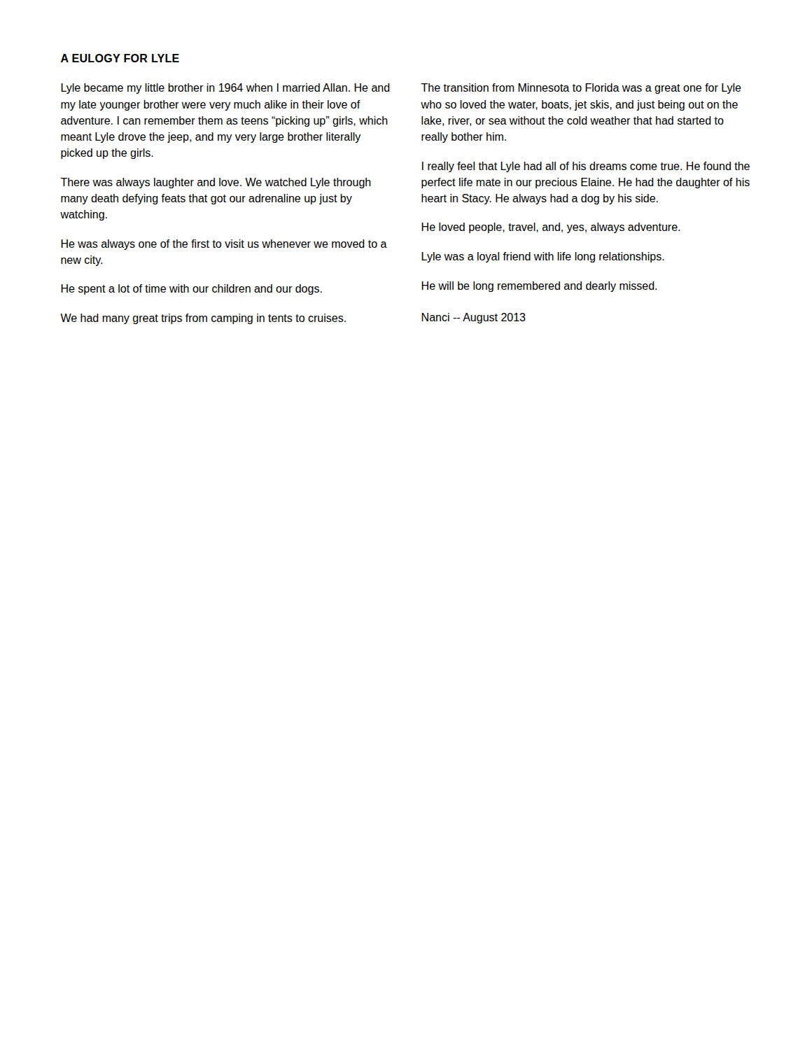A EULOGY FOR LYLE
Lyle became my little brother in 1964 when I married Allan. He and my late younger brother were very much alike in their love of adventure. I can remember them as teens “picking up” girls, which meant Lyle drove the jeep, and my very large brother literally picked up the girls.
There was always laughter and love. We watched Lyle through many death defying feats that got our adrenaline up just by watching.
He was always one of the first to visit us whenever we moved to a new city.
He spent a lot of time with our children and our dogs.
We had many great trips from camping in tents to cruises.
The transition from Minnesota to Florida was a great one for Lyle who so loved the water, boats, jet skis, and just being out on the lake, river, or sea without the cold weather that had started to really bother him.
I really feel that Lyle had all of his dreams come true. He found the perfect life mate in our precious Elaine. He had the daughter of his heart in Stacy. He always had a dog by his side.
He loved people, travel, and, yes, always adventure.
Lyle was a loyal friend with life long relationships.
He will be long remembered and dearly missed.
Nanci -- August 2013